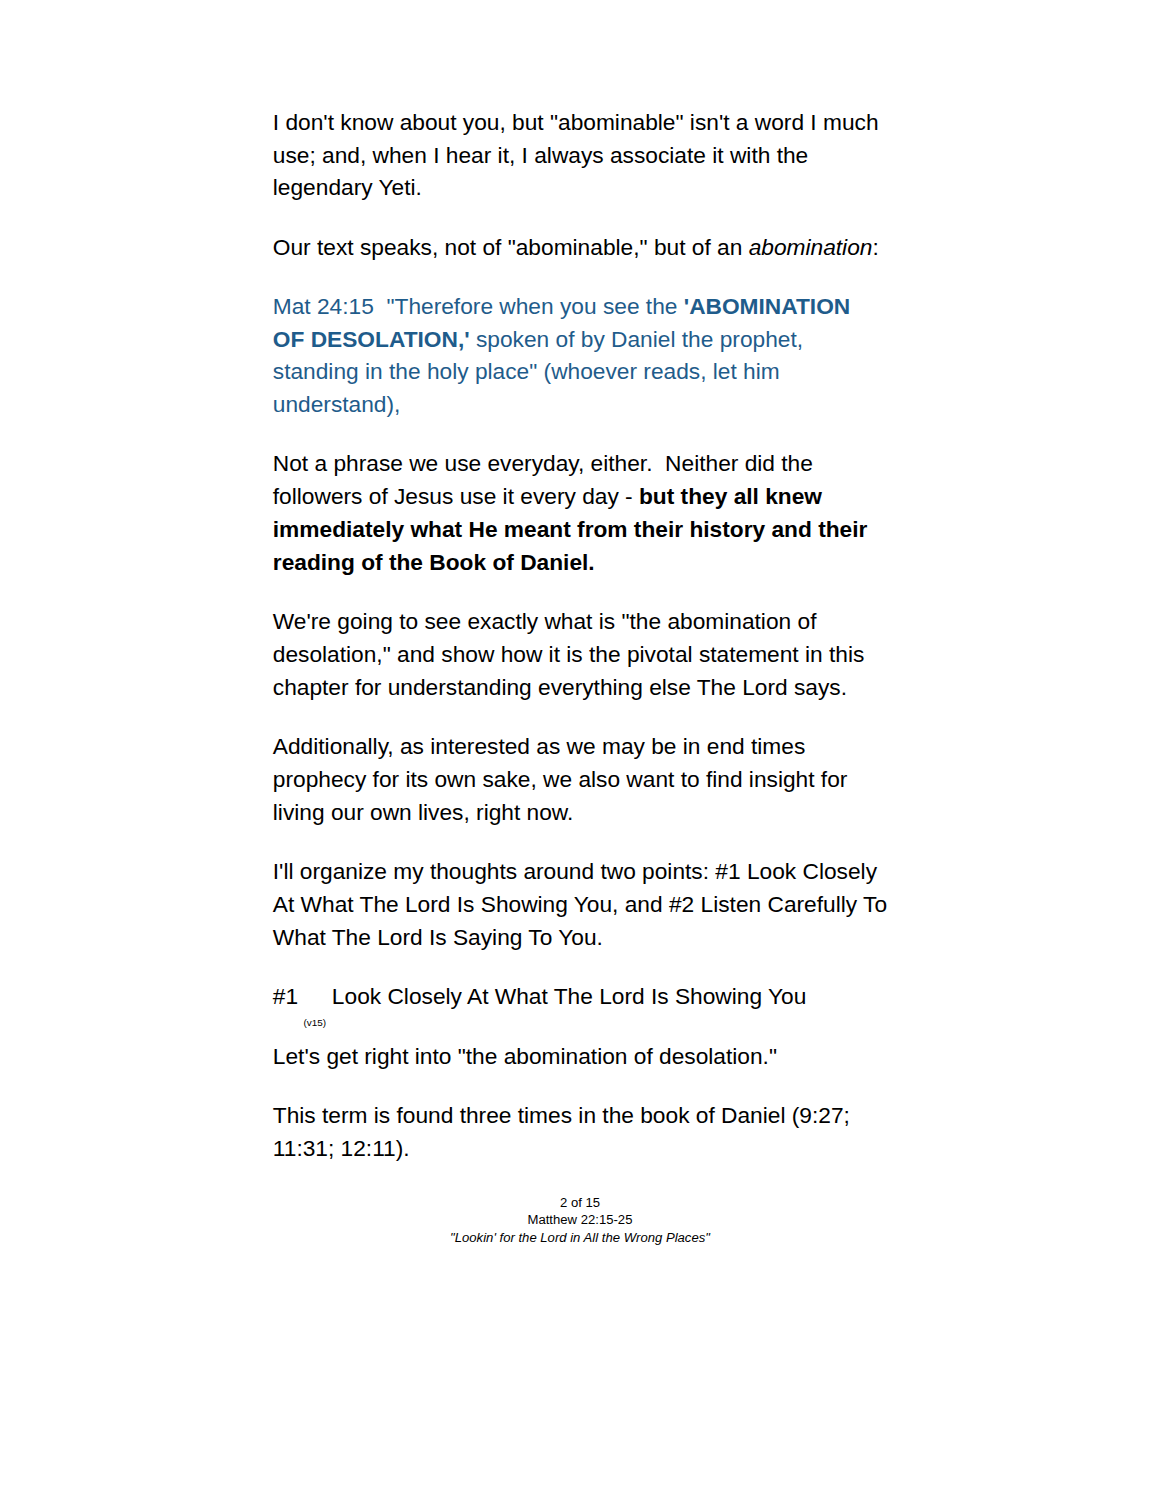I don't know about you, but "abominable" isn't a word I much use; and, when I hear it, I always associate it with the legendary Yeti.
Our text speaks, not of "abominable," but of an abomination:
Mat 24:15 "Therefore when you see the 'ABOMINATION OF DESOLATION,' spoken of by Daniel the prophet, standing in the holy place" (whoever reads, let him understand),
Not a phrase we use everyday, either. Neither did the followers of Jesus use it every day - but they all knew immediately what He meant from their history and their reading of the Book of Daniel.
We're going to see exactly what is "the abomination of desolation," and show how it is the pivotal statement in this chapter for understanding everything else The Lord says.
Additionally, as interested as we may be in end times prophecy for its own sake, we also want to find insight for living our own lives, right now.
I'll organize my thoughts around two points: #1 Look Closely At What The Lord Is Showing You, and #2 Listen Carefully To What The Lord Is Saying To You.
#1 Look Closely At What The Lord Is Showing You
(v15)
Let's get right into "the abomination of desolation."
This term is found three times in the book of Daniel (9:27; 11:31; 12:11).
2 of 15
Matthew 22:15-25
"Lookin' for the Lord in All the Wrong Places"